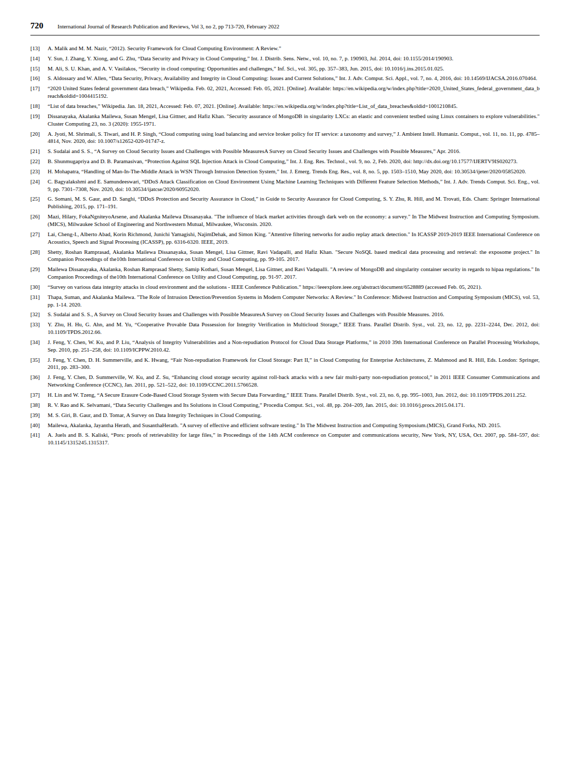720 International Journal of Research Publication and Reviews, Vol 3, no 2, pp 713-720, February 2022
[13] A. Malik and M. M. Nazir, “2012). Security Framework for Cloud Computing Environment: A Review.”
[14] Y. Sun, J. Zhang, Y. Xiong, and G. Zhu, “Data Security and Privacy in Cloud Computing,” Int. J. Distrib. Sens. Netw., vol. 10, no. 7, p. 190903, Jul. 2014, doi: 10.1155/2014/190903.
[15] M. Ali, S. U. Khan, and A. V. Vasilakos, “Security in cloud computing: Opportunities and challenges,” Inf. Sci., vol. 305, pp. 357–383, Jun. 2015, doi: 10.1016/j.ins.2015.01.025.
[16] S. Aldossary and W. Allen, “Data Security, Privacy, Availability and Integrity in Cloud Computing: Issues and Current Solutions,” Int. J. Adv. Comput. Sci. Appl., vol. 7, no. 4, 2016, doi: 10.14569/IJACSA.2016.070464.
[17]“2020 United States federal government data breach,” Wikipedia. Feb. 02, 2021, Accessed: Feb. 05, 2021. [Online]. Available: https://en.wikipedia.org/w/index.php?title=2020_United_States_federal_government_data_breach&oldid=1004415192.
[18]“List of data breaches,” Wikipedia. Jan. 18, 2021, Accessed: Feb. 07, 2021. [Online]. Available: https://en.wikipedia.org/w/index.php?title=List_of_data_breaches&oldid=1001210845.
[19] Dissanayaka, Akalanka Mailewa, Susan Mengel, Lisa Gittner, and Hafiz Khan. "Security assurance of MongoDB in singularity LXCs: an elastic and convenient testbed using Linux containers to explore vulnerabilities." Cluster Computing 23, no. 3 (2020): 1955-1971.
[20] A. Jyoti, M. Shrimali, S. Tiwari, and H. P. Singh, “Cloud computing using load balancing and service broker policy for IT service: a taxonomy and survey,” J. Ambient Intell. Humaniz. Comput., vol. 11, no. 11, pp. 4785–4814, Nov. 2020, doi: 10.1007/s12652-020-01747-z.
[21] S. Sudalai and S. S., “A Survey on Cloud Security Issues and Challenges with Possible MeasuresA Survey on Cloud Security Issues and Challenges with Possible Measures,” Apr. 2016.
[22] B. Shunmugapriya and D. B. Paramasivan, “Protection Against SQL Injection Attack in Cloud Computing,” Int. J. Eng. Res. Technol., vol. 9, no. 2, Feb. 2020, doi: http://dx.doi.org/10.17577/IJERTV9IS020273.
[23] H. Mohapatra, “Handling of Man-In-The-Middle Attack in WSN Through Intrusion Detection System,” Int. J. Emerg. Trends Eng. Res., vol. 8, no. 5, pp. 1503–1510, May 2020, doi: 10.30534/ijeter/2020/05852020.
[24] C. Bagyalakshmi and E. Samundeeswari, “DDoS Attack Classification on Cloud Environment Using Machine Learning Techniques with Different Feature Selection Methods,” Int. J. Adv. Trends Comput. Sci. Eng., vol. 9, pp. 7301–7308, Nov. 2020, doi: 10.30534/ijatcse/2020/60952020.
[25] G. Somani, M. S. Gaur, and D. Sanghi, “DDoS Protection and Security Assurance in Cloud,” in Guide to Security Assurance for Cloud Computing, S. Y. Zhu, R. Hill, and M. Trovati, Eds. Cham: Springer International Publishing, 2015, pp. 171–191.
[26] Mazi, Hilary, FokaNgniteyoArsene, and Akalanka Mailewa Dissanayaka. "The influence of black market activities through dark web on the economy: a survey." In The Midwest Instruction and Computing Symposium.(MICS), Milwaukee School of Engineering and Northwestern Mutual, Milwaukee, Wisconsin. 2020.
[27] Lai, Cheng-I., Alberto Abad, Korin Richmond, Junichi Yamagishi, NajimDehak, and Simon King. "Attentive filtering networks for audio replay attack detection." In ICASSP 2019-2019 IEEE International Conference on Acoustics, Speech and Signal Processing (ICASSP), pp. 6316-6320. IEEE, 2019.
[28] Shetty, Roshan Ramprasad, Akalanka Mailewa Dissanayaka, Susan Mengel, Lisa Gittner, Ravi Vadapalli, and Hafiz Khan. "Secure NoSQL based medical data processing and retrieval: the exposome project." In Companion Proceedings of the10th International Conference on Utility and Cloud Computing, pp. 99-105. 2017.
[29] Mailewa Dissanayaka, Akalanka, Roshan Ramprasad Shetty, Samip Kothari, Susan Mengel, Lisa Gittner, and Ravi Vadapalli. "A review of MongoDB and singularity container security in regards to hipaa regulations." In Companion Proceedings of the10th International Conference on Utility and Cloud Computing, pp. 91-97. 2017.
[30]“Survey on various data integrity attacks in cloud environment and the solutions - IEEE Conference Publication.” https://ieeexplore.ieee.org/abstract/document/6528889 (accessed Feb. 05, 2021).
[31] Thapa, Suman, and Akalanka Mailewa. "The Role of Intrusion Detection/Prevention Systems in Modern Computer Networks: A Review." In Conference: Midwest Instruction and Computing Symposium (MICS), vol. 53, pp. 1-14. 2020.
[32] S. Sudalai and S. S., A Survey on Cloud Security Issues and Challenges with Possible MeasuresA Survey on Cloud Security Issues and Challenges with Possible Measures. 2016.
[33] Y. Zhu, H. Hu, G. Ahn, and M. Yu, “Cooperative Provable Data Possession for Integrity Verification in Multicloud Storage,” IEEE Trans. Parallel Distrib. Syst., vol. 23, no. 12, pp. 2231–2244, Dec. 2012, doi: 10.1109/TPDS.2012.66.
[34] J. Feng, Y. Chen, W. Ku, and P. Liu, “Analysis of Integrity Vulnerabilities and a Non-repudiation Protocol for Cloud Data Storage Platforms,” in 2010 39th International Conference on Parallel Processing Workshops, Sep. 2010, pp. 251–258, doi: 10.1109/ICPPW.2010.42.
[35] J. Feng, Y. Chen, D. H. Summerville, and K. Hwang, “Fair Non-repudiation Framework for Cloud Storage: Part II,” in Cloud Computing for Enterprise Architectures, Z. Mahmood and R. Hill, Eds. London: Springer, 2011, pp. 283–300.
[36] J. Feng, Y. Chen, D. Summerville, W. Ku, and Z. Su, “Enhancing cloud storage security against roll-back attacks with a new fair multi-party non-repudiation protocol,” in 2011 IEEE Consumer Communications and Networking Conference (CCNC), Jan. 2011, pp. 521–522, doi: 10.1109/CCNC.2011.5766528.
[37] H. Lin and W. Tzeng, “A Secure Erasure Code-Based Cloud Storage System with Secure Data Forwarding,” IEEE Trans. Parallel Distrib. Syst., vol. 23, no. 6, pp. 995–1003, Jun. 2012, doi: 10.1109/TPDS.2011.252.
[38] R. V. Rao and K. Selvamani, “Data Security Challenges and Its Solutions in Cloud Computing,” Procedia Comput. Sci., vol. 48, pp. 204–209, Jan. 2015, doi: 10.1016/j.procs.2015.04.171.
[39] M. S. Giri, B. Gaur, and D. Tomar, A Survey on Data Integrity Techniques in Cloud Computing.
[40] Mailewa, Akalanka, Jayantha Herath, and SusanthaHerath. "A survey of effective and efficient software testing." In The Midwest Instruction and Computing Symposium.(MICS), Grand Forks, ND. 2015.
[41] A. Juels and B. S. Kaliski, “Pors: proofs of retrievability for large files,” in Proceedings of the 14th ACM conference on Computer and communications security, New York, NY, USA, Oct. 2007, pp. 584–597, doi: 10.1145/1315245.1315317.